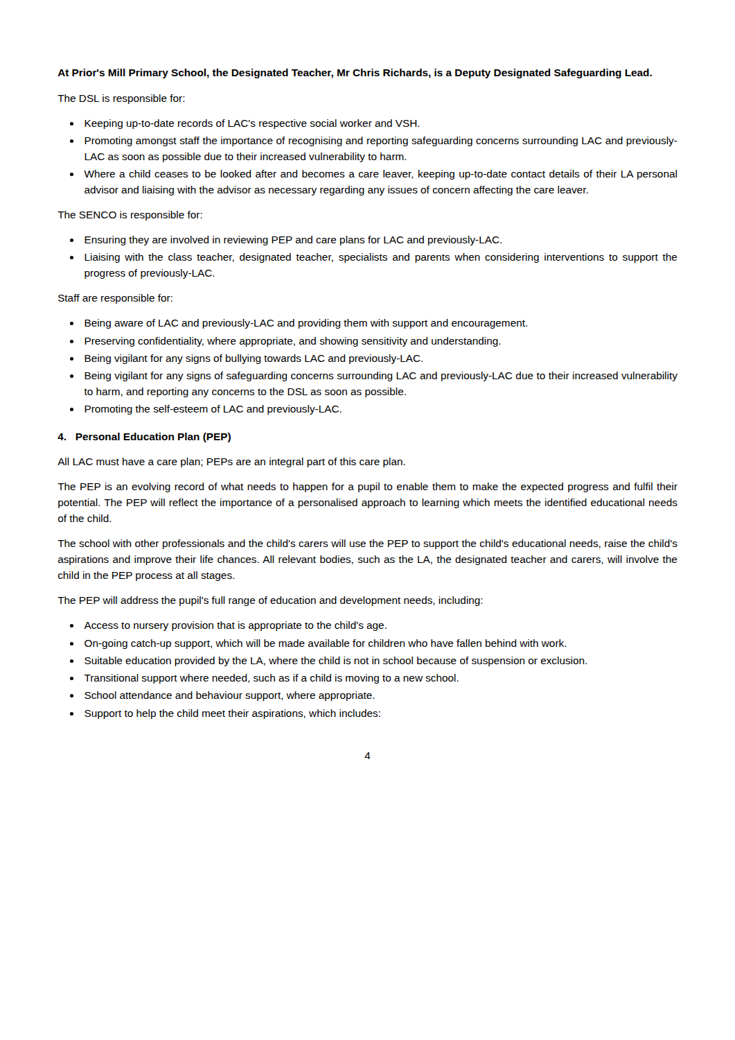At Prior's Mill Primary School, the Designated Teacher, Mr Chris Richards, is a Deputy Designated Safeguarding Lead.
The DSL is responsible for:
Keeping up-to-date records of LAC's respective social worker and VSH.
Promoting amongst staff the importance of recognising and reporting safeguarding concerns surrounding LAC and previously-LAC as soon as possible due to their increased vulnerability to harm.
Where a child ceases to be looked after and becomes a care leaver, keeping up-to-date contact details of their LA personal advisor and liaising with the advisor as necessary regarding any issues of concern affecting the care leaver.
The SENCO is responsible for:
Ensuring they are involved in reviewing PEP and care plans for LAC and previously-LAC.
Liaising with the class teacher, designated teacher, specialists and parents when considering interventions to support the progress of previously-LAC.
Staff are responsible for:
Being aware of LAC and previously-LAC and providing them with support and encouragement.
Preserving confidentiality, where appropriate, and showing sensitivity and understanding.
Being vigilant for any signs of bullying towards LAC and previously-LAC.
Being vigilant for any signs of safeguarding concerns surrounding LAC and previously-LAC due to their increased vulnerability to harm, and reporting any concerns to the DSL as soon as possible.
Promoting the self-esteem of LAC and previously-LAC.
4. Personal Education Plan (PEP)
All LAC must have a care plan; PEPs are an integral part of this care plan.
The PEP is an evolving record of what needs to happen for a pupil to enable them to make the expected progress and fulfil their potential. The PEP will reflect the importance of a personalised approach to learning which meets the identified educational needs of the child.
The school with other professionals and the child's carers will use the PEP to support the child's educational needs, raise the child's aspirations and improve their life chances. All relevant bodies, such as the LA, the designated teacher and carers, will involve the child in the PEP process at all stages.
The PEP will address the pupil's full range of education and development needs, including:
Access to nursery provision that is appropriate to the child's age.
On-going catch-up support, which will be made available for children who have fallen behind with work.
Suitable education provided by the LA, where the child is not in school because of suspension or exclusion.
Transitional support where needed, such as if a child is moving to a new school.
School attendance and behaviour support, where appropriate.
Support to help the child meet their aspirations, which includes:
4